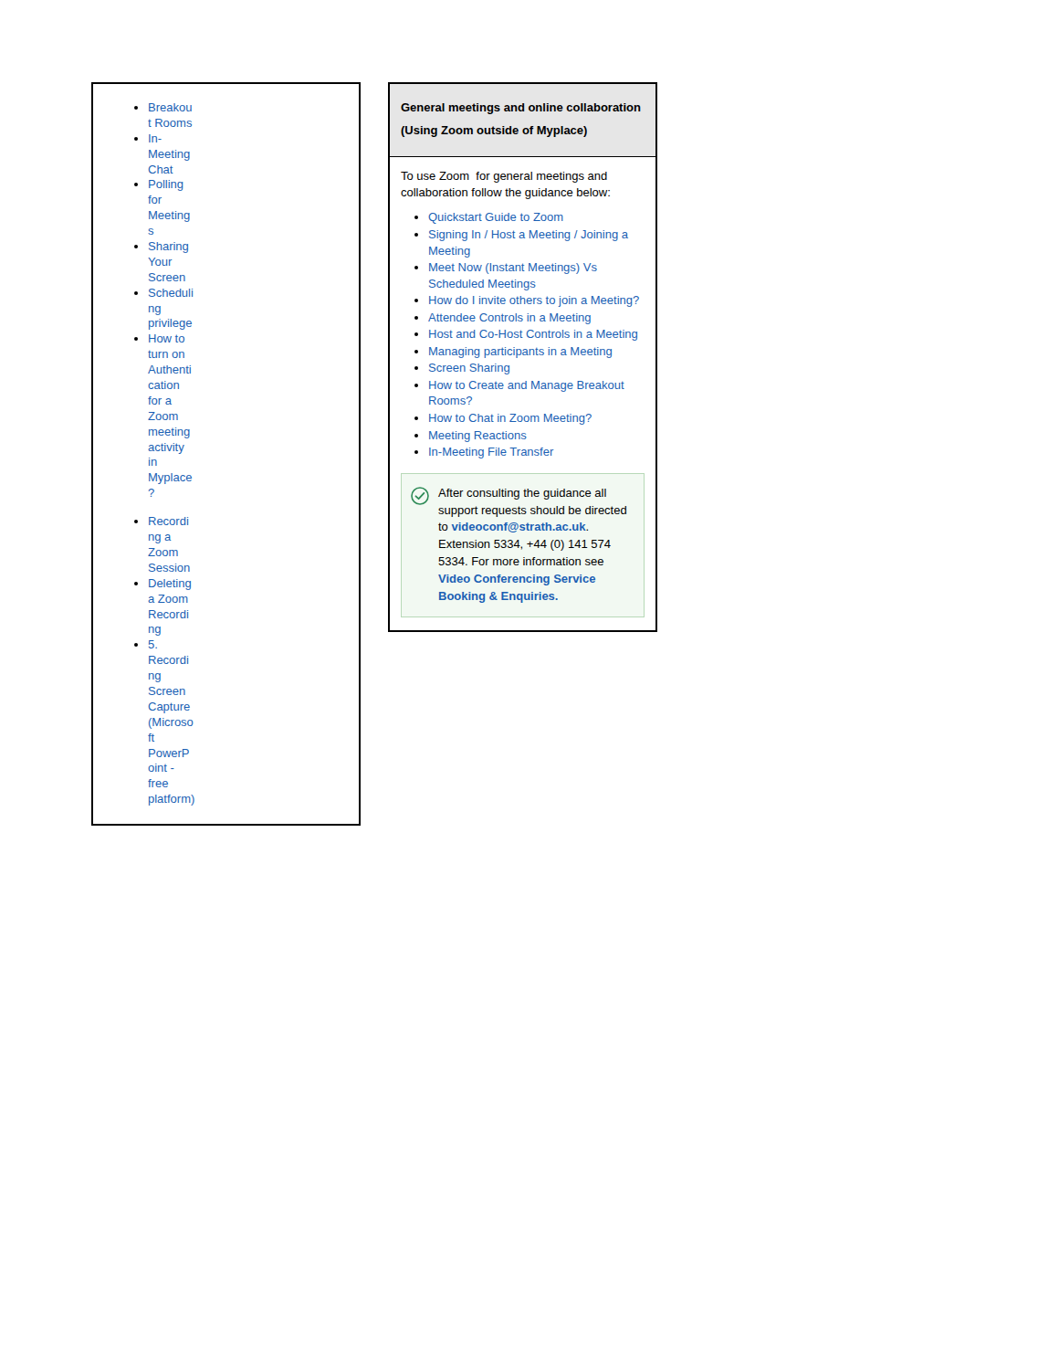Breakout Rooms
In-Meeting Chat
Polling for Meetings
Sharing Your Screen
Scheduling privilege
How to turn on Authentication for a Zoom meeting activity in Myplace?
Recording a Zoom Session
Deleting a Zoom Recording
5. Recording Screen Capture (Microsoft PowerPoint - free platform)
General meetings and online collaboration (Using Zoom outside of Myplace)
To use Zoom for general meetings and collaboration follow the guidance below:
Quickstart Guide to Zoom
Signing In / Host a Meeting / Joining a Meeting
Meet Now (Instant Meetings) Vs Scheduled Meetings
How do I invite others to join a Meeting?
Attendee Controls in a Meeting
Host and Co-Host Controls in a Meeting
Managing participants in a Meeting
Screen Sharing
How to Create and Manage Breakout Rooms?
How to Chat in Zoom Meeting?
Meeting Reactions
In-Meeting File Transfer
After consulting the guidance all support requests should be directed to videoconf@strath.ac.uk. Extension 5334, +44 (0) 141 574 5334. For more information see Video Conferencing Service Booking & Enquiries.